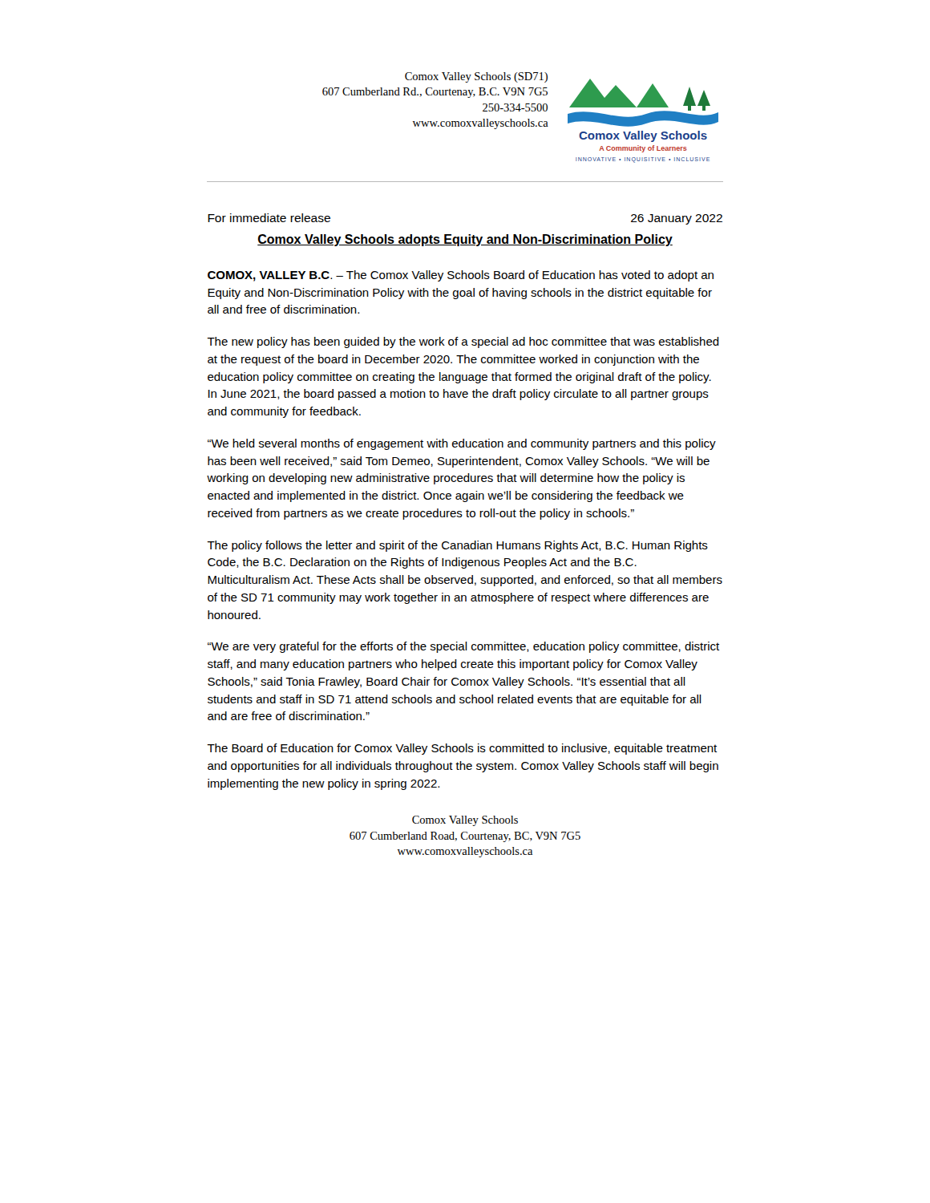Comox Valley Schools (SD71)
607 Cumberland Rd., Courtenay, B.C. V9N 7G5
250-334-5500
www.comoxvalleyschools.ca
Comox Valley Schools A Community of Learners INNOVATIVE • INQUISITIVE • INCLUSIVE
For immediate release 26 January 2022
Comox Valley Schools adopts Equity and Non-Discrimination Policy
COMOX, VALLEY B.C. – The Comox Valley Schools Board of Education has voted to adopt an Equity and Non-Discrimination Policy with the goal of having schools in the district equitable for all and free of discrimination.
The new policy has been guided by the work of a special ad hoc committee that was established at the request of the board in December 2020. The committee worked in conjunction with the education policy committee on creating the language that formed the original draft of the policy. In June 2021, the board passed a motion to have the draft policy circulate to all partner groups and community for feedback.
“We held several months of engagement with education and community partners and this policy has been well received,” said Tom Demeo, Superintendent, Comox Valley Schools. “We will be working on developing new administrative procedures that will determine how the policy is enacted and implemented in the district. Once again we’ll be considering the feedback we received from partners as we create procedures to roll-out the policy in schools.”
The policy follows the letter and spirit of the Canadian Humans Rights Act, B.C. Human Rights Code, the B.C. Declaration on the Rights of Indigenous Peoples Act and the B.C. Multiculturalism Act. These Acts shall be observed, supported, and enforced, so that all members of the SD 71 community may work together in an atmosphere of respect where differences are honoured.
“We are very grateful for the efforts of the special committee, education policy committee, district staff, and many education partners who helped create this important policy for Comox Valley Schools,” said Tonia Frawley, Board Chair for Comox Valley Schools. “It’s essential that all students and staff in SD 71 attend schools and school related events that are equitable for all and are free of discrimination.”
The Board of Education for Comox Valley Schools is committed to inclusive, equitable treatment and opportunities for all individuals throughout the system. Comox Valley Schools staff will begin implementing the new policy in spring 2022.
Comox Valley Schools
607 Cumberland Road, Courtenay, BC, V9N 7G5
www.comoxvalleyschools.ca